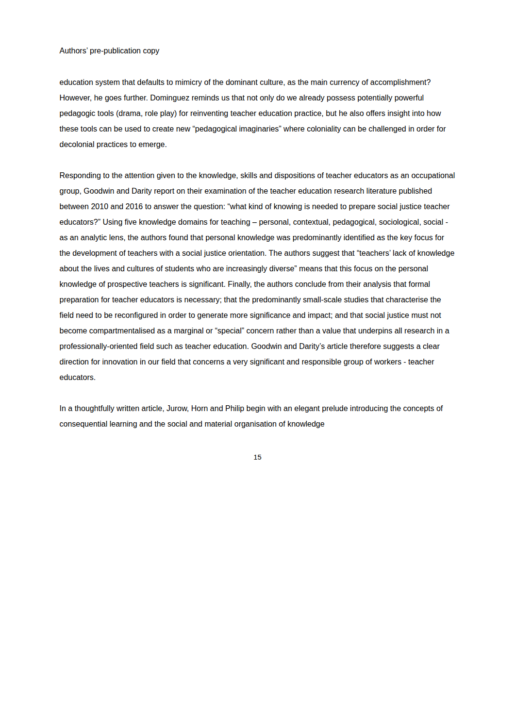Authors’ pre-publication copy
education system that defaults to mimicry of the dominant culture, as the main currency of accomplishment? However, he goes further. Dominguez reminds us that not only do we already possess potentially powerful pedagogic tools (drama, role play) for reinventing teacher education practice, but he also offers insight into how these tools can be used to create new “pedagogical imaginaries” where coloniality can be challenged in order for decolonial practices to emerge.
Responding to the attention given to the knowledge, skills and dispositions of teacher educators as an occupational group, Goodwin and Darity report on their examination of the teacher education research literature published between 2010 and 2016 to answer the question: “what kind of knowing is needed to prepare social justice teacher educators?” Using five knowledge domains for teaching – personal, contextual, pedagogical, sociological, social - as an analytic lens, the authors found that personal knowledge was predominantly identified as the key focus for the development of teachers with a social justice orientation. The authors suggest that “teachers’ lack of knowledge about the lives and cultures of students who are increasingly diverse” means that this focus on the personal knowledge of prospective teachers is significant. Finally, the authors conclude from their analysis that formal preparation for teacher educators is necessary; that the predominantly small-scale studies that characterise the field need to be reconfigured in order to generate more significance and impact; and that social justice must not become compartmentalised as a marginal or “special” concern rather than a value that underpins all research in a professionally-oriented field such as teacher education. Goodwin and Darity’s article therefore suggests a clear direction for innovation in our field that concerns a very significant and responsible group of workers - teacher educators.
In a thoughtfully written article, Jurow, Horn and Philip begin with an elegant prelude introducing the concepts of consequential learning and the social and material organisation of knowledge
15